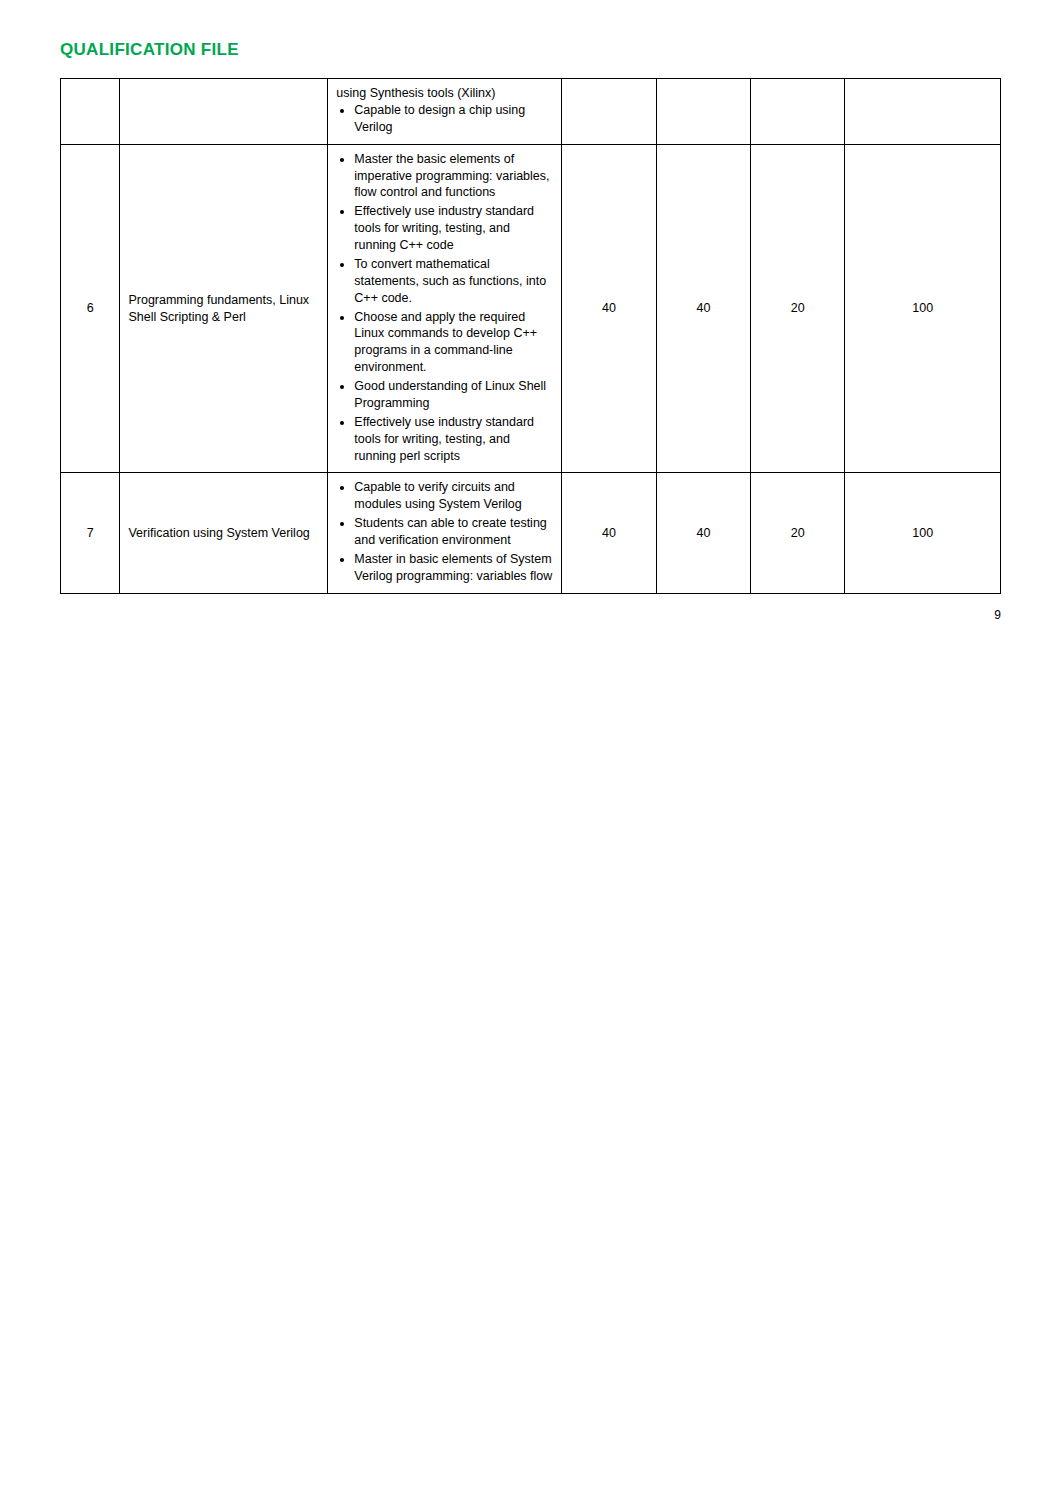QUALIFICATION FILE
| | | using Synthesis tools (Xilinx) Capable to design a chip using Verilog | | | | |
| 6 | Programming fundaments, Linux Shell Scripting & Perl | Master the basic elements of imperative programming: variables, flow control and functions Effectively use industry standard tools for writing, testing, and running C++ code To convert mathematical statements, such as functions, into C++ code. Choose and apply the required Linux commands to develop C++ programs in a command-line environment. Good understanding of Linux Shell Programming Effectively use industry standard tools for writing, testing, and running perl scripts | 40 | 40 | 20 | 100 |
| 7 | Verification using System Verilog | Capable to verify circuits and modules using System Verilog Students can able to create testing and verification environment Master in basic elements of System Verilog programming: variables flow | 40 | 40 | 20 | 100 |
9